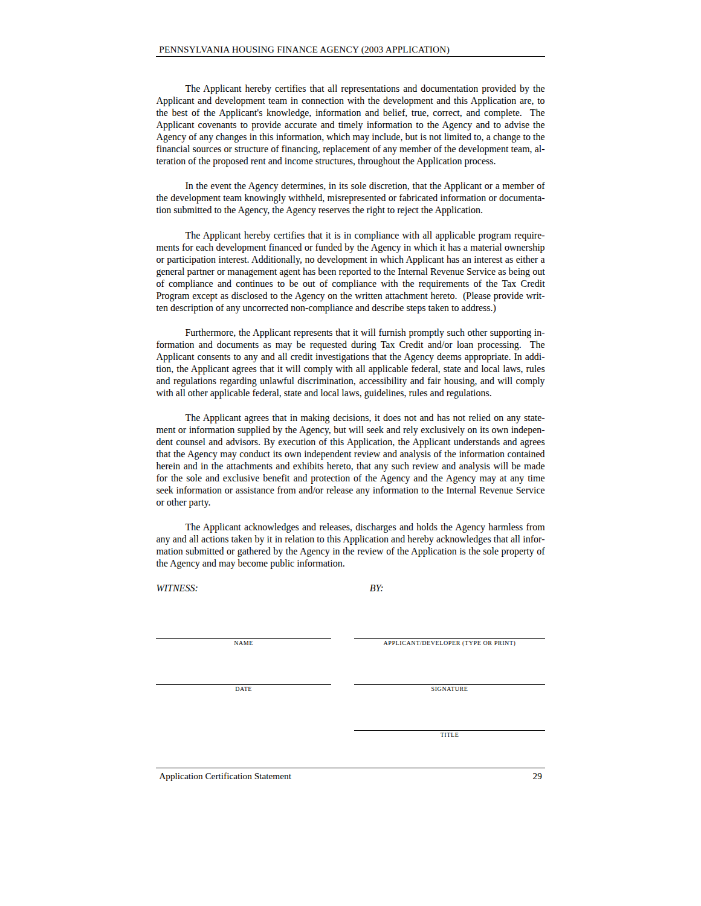Pennsylvania Housing Finance Agency (2003 Application)
The Applicant hereby certifies that all representations and documentation provided by the Applicant and development team in connection with the development and this Application are, to the best of the Applicant's knowledge, information and belief, true, correct, and complete. The Applicant covenants to provide accurate and timely information to the Agency and to advise the Agency of any changes in this information, which may include, but is not limited to, a change to the financial sources or structure of financing, replacement of any member of the development team, alteration of the proposed rent and income structures, throughout the Application process.
In the event the Agency determines, in its sole discretion, that the Applicant or a member of the development team knowingly withheld, misrepresented or fabricated information or documentation submitted to the Agency, the Agency reserves the right to reject the Application.
The Applicant hereby certifies that it is in compliance with all applicable program requirements for each development financed or funded by the Agency in which it has a material ownership or participation interest. Additionally, no development in which Applicant has an interest as either a general partner or management agent has been reported to the Internal Revenue Service as being out of compliance and continues to be out of compliance with the requirements of the Tax Credit Program except as disclosed to the Agency on the written attachment hereto. (Please provide written description of any uncorrected non-compliance and describe steps taken to address.)
Furthermore, the Applicant represents that it will furnish promptly such other supporting information and documents as may be requested during Tax Credit and/or loan processing. The Applicant consents to any and all credit investigations that the Agency deems appropriate. In addition, the Applicant agrees that it will comply with all applicable federal, state and local laws, rules and regulations regarding unlawful discrimination, accessibility and fair housing, and will comply with all other applicable federal, state and local laws, guidelines, rules and regulations.
The Applicant agrees that in making decisions, it does not and has not relied on any statement or information supplied by the Agency, but will seek and rely exclusively on its own independent counsel and advisors. By execution of this Application, the Applicant understands and agrees that the Agency may conduct its own independent review and analysis of the information contained herein and in the attachments and exhibits hereto, that any such review and analysis will be made for the sole and exclusive benefit and protection of the Agency and the Agency may at any time seek information or assistance from and/or release any information to the Internal Revenue Service or other party.
The Applicant acknowledges and releases, discharges and holds the Agency harmless from any and all actions taken by it in relation to this Application and hereby acknowledges that all information submitted or gathered by the Agency in the review of the Application is the sole property of the Agency and may become public information.
WITNESS:
BY:
| Name | | Applicant/Developer (type or print) |
| Date | | Signature |
| | | Title |
Application Certification Statement
29